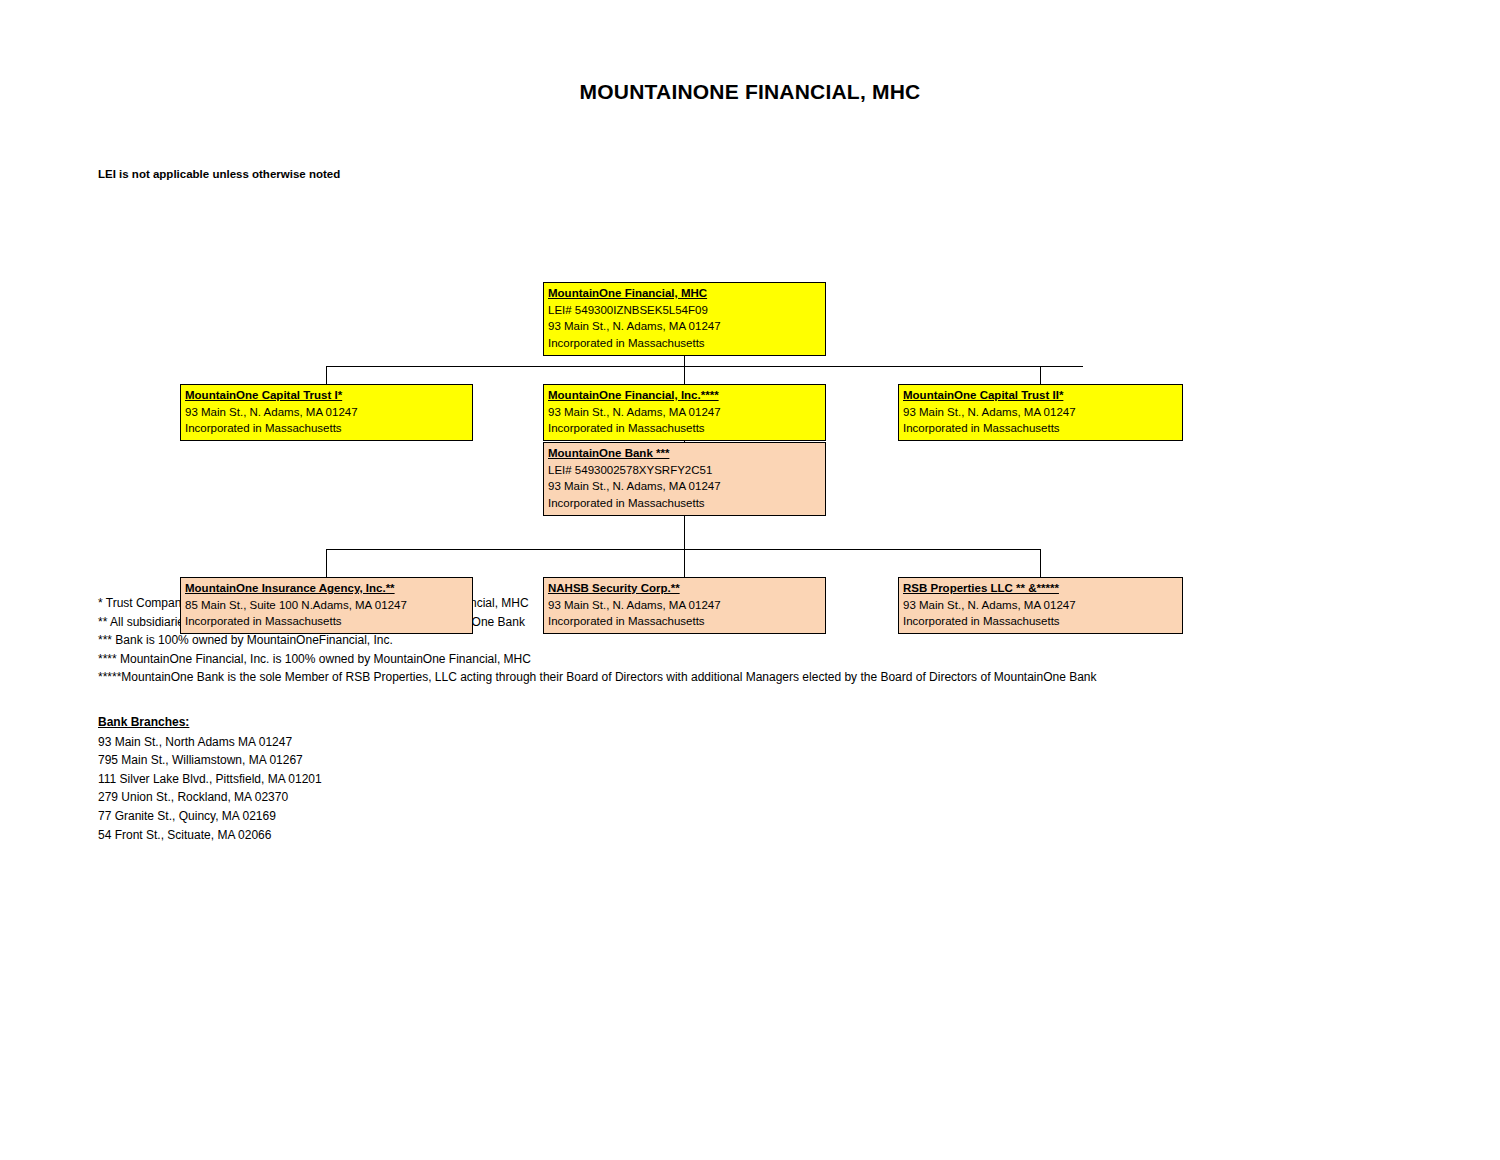MOUNTAINONE FINANCIAL, MHC
LEI is not applicable unless otherwise noted
MountainOne Financial, MHC
LEI# 549300IZNBSEK5L54F09
93 Main St., N. Adams, MA 01247
Incorporated in Massachusetts
MountainOne Capital Trust I*
93 Main St., N. Adams, MA 01247
Incorporated in Massachusetts
MountainOne Financial, Inc.****
93 Main St., N. Adams, MA 01247
Incorporated in Massachusetts
MountainOne Capital Trust II*
93 Main St., N. Adams, MA 01247
Incorporated in Massachusetts
MountainOne Bank ***
LEI# 5493002578XYSRFY2C51
93 Main St., N. Adams, MA 01247
Incorporated in Massachusetts
MountainOne Insurance Agency, Inc.**
85 Main St., Suite 100 N.Adams, MA 01247
Incorporated in Massachusetts
NAHSB Security Corp.**
93 Main St., N. Adams, MA 01247
Incorporated in Massachusetts
RSB Properties LLC ** &*****
93 Main St., N. Adams, MA 01247
Incorporated in Massachusetts
* Trust Companies are affiliates, not subsidiaries of MountainOne Financial, MHC
** All subsidiaries of MountainOne Bank are 100% owned by MountainOne Bank
*** Bank is 100% owned by MountainOneFinancial, Inc.
**** MountainOne Financial, Inc. is 100% owned by MountainOne Financial, MHC
*****MountainOne Bank is the sole Member of RSB Properties, LLC acting through their Board of Directors with additional Managers elected by the Board of Directors of MountainOne Bank
Bank Branches:
93 Main St., North Adams MA 01247
795 Main St., Williamstown, MA 01267
111 Silver Lake Blvd., Pittsfield, MA 01201
279 Union St., Rockland, MA 02370
77 Granite St., Quincy, MA 02169
54 Front St., Scituate, MA 02066